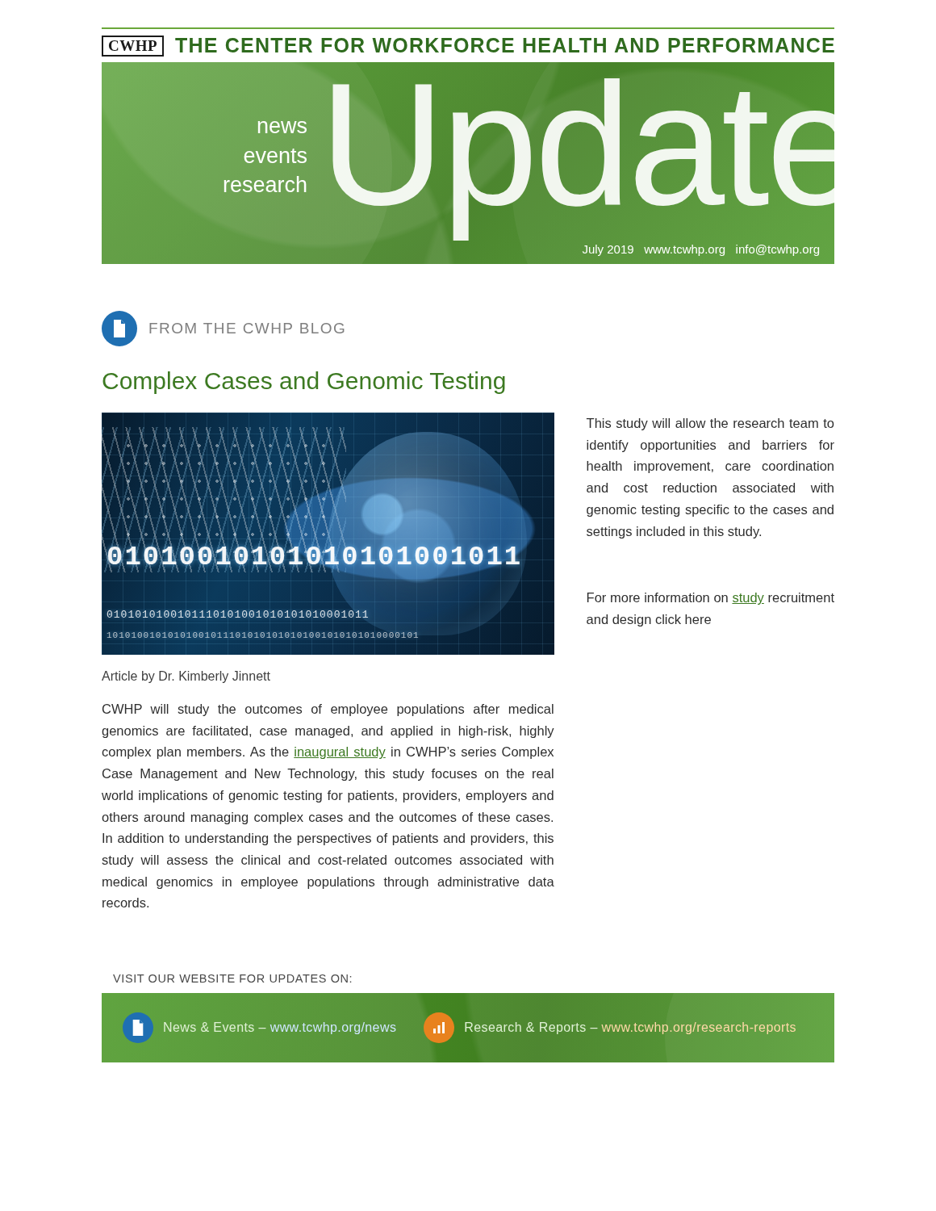CWHP
The Center for Workforce Health and Performance
news
events
research
Update
July 2019 www.tcwhp.org info@tcwhp.org
From the CWHP Blog
Complex Cases and Genomic Testing
0101010100101110101001010101010001011
01010010101010101001011
101010010101010010111010101010101001010101010000101
Article by Dr. Kimberly Jinnett
CWHP will study the outcomes of employee populations after medical genomics are facilitated, case managed, and applied in high-risk, highly complex plan members. As the inaugural study in CWHP’s series Complex Case Management and New Technology, this study focuses on the real world implications of genomic testing for patients, providers, employers and others around managing complex cases and the outcomes of these cases. In addition to understanding the perspectives of patients and providers, this study will assess the clinical and cost-related outcomes associated with medical genomics in employee populations through administrative data records.
This study will allow the research team to identify opportunities and barriers for health improvement, care coordination and cost reduction associated with genomic testing specific to the cases and settings included in this study.
For more information on study recruitment and design click here
Visit our website for updates on:
News & Events – www.tcwhp.org/news
Research & Reports – www.tcwhp.org/research-reports